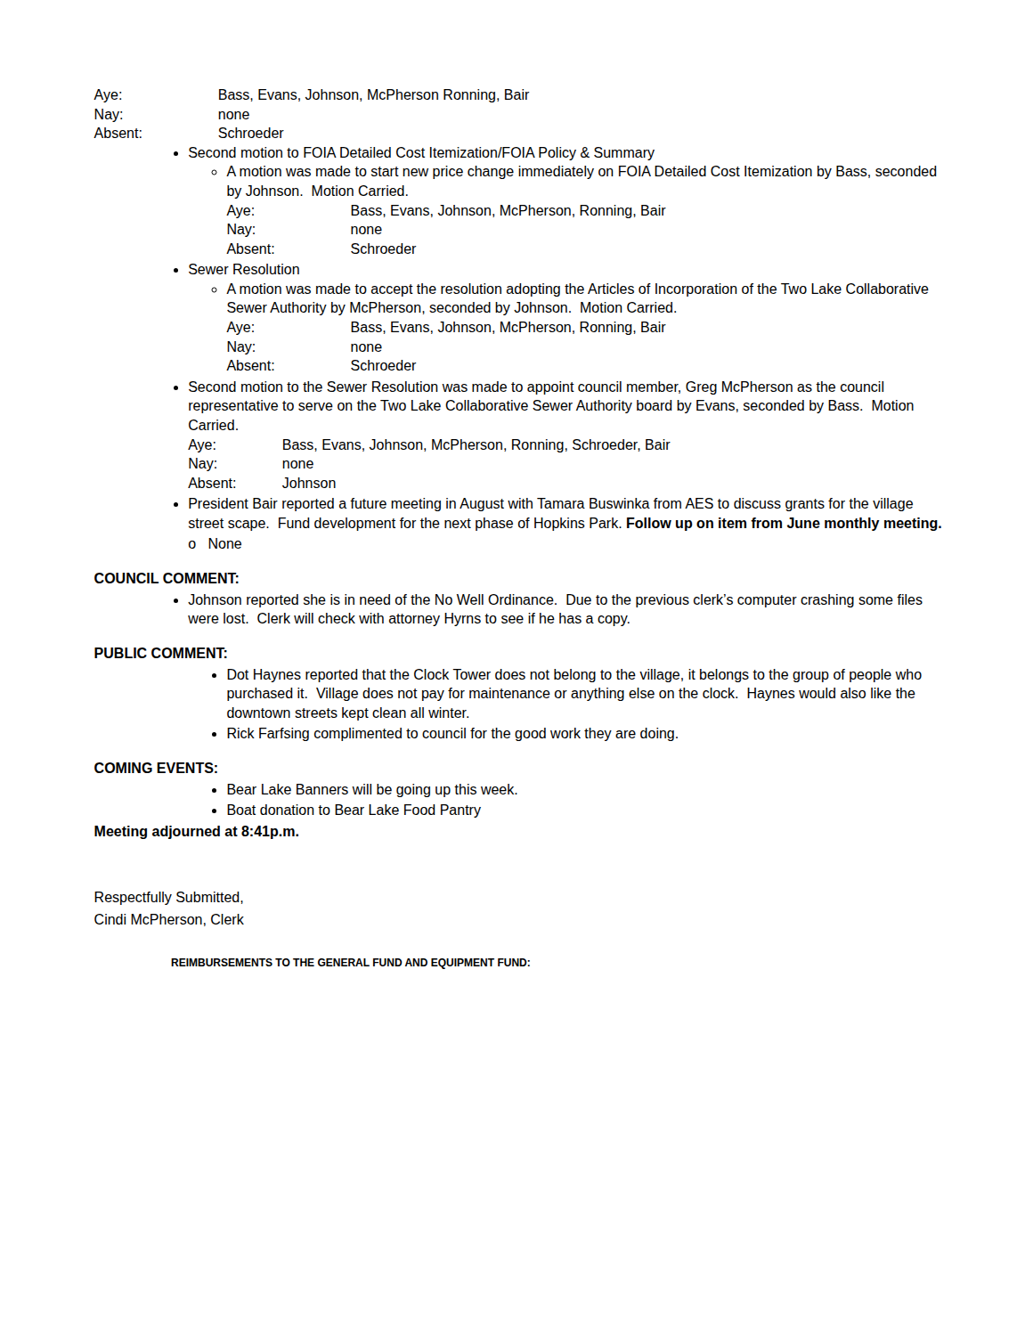Aye: Bass, Evans, Johnson, McPherson Ronning, Bair
Nay: none
Absent: Schroeder
Second motion to FOIA Detailed Cost Itemization/FOIA Policy & Summary
A motion was made to start new price change immediately on FOIA Detailed Cost Itemization by Bass, seconded by Johnson. Motion Carried.
Aye: Bass, Evans, Johnson, McPherson, Ronning, Bair
Nay: none
Absent: Schroeder
Sewer Resolution
A motion was made to accept the resolution adopting the Articles of Incorporation of the Two Lake Collaborative Sewer Authority by McPherson, seconded by Johnson. Motion Carried.
Aye: Bass, Evans, Johnson, McPherson, Ronning, Bair
Nay: none
Absent: Schroeder
Second motion to the Sewer Resolution was made to appoint council member, Greg McPherson as the council representative to serve on the Two Lake Collaborative Sewer Authority board by Evans, seconded by Bass. Motion Carried.
Aye: Bass, Evans, Johnson, McPherson, Ronning, Schroeder, Bair
Nay: none
Absent: Johnson
President Bair reported a future meeting in August with Tamara Buswinka from AES to discuss grants for the village street scape. Fund development for the next phase of Hopkins Park. Follow up on item from June monthly meeting.
o None
COUNCIL COMMENT:
Johnson reported she is in need of the No Well Ordinance. Due to the previous clerk’s computer crashing some files were lost. Clerk will check with attorney Hyrns to see if he has a copy.
PUBLIC COMMENT:
Dot Haynes reported that the Clock Tower does not belong to the village, it belongs to the group of people who purchased it. Village does not pay for maintenance or anything else on the clock. Haynes would also like the downtown streets kept clean all winter.
Rick Farfsing complimented to council for the good work they are doing.
COMING EVENTS:
Bear Lake Banners will be going up this week.
Boat donation to Bear Lake Food Pantry
Meeting adjourned at 8:41p.m.
Respectfully Submitted,
Cindi McPherson, Clerk
REIMBURSEMENTS TO THE GENERAL FUND AND EQUIPMENT FUND: